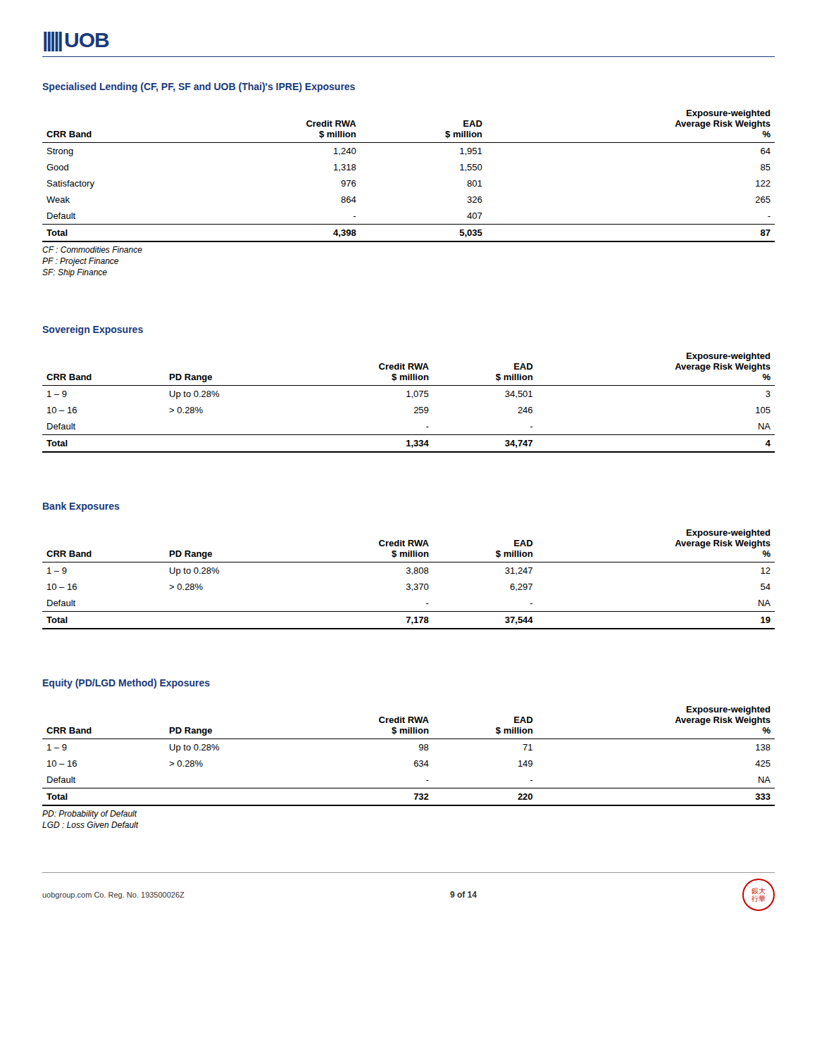|||||UOB
Specialised Lending (CF, PF, SF and UOB (Thai)'s IPRE) Exposures
| CRR Band | Credit RWA $ million | EAD $ million | Exposure-weighted Average Risk Weights % |
| --- | --- | --- | --- |
| Strong | 1,240 | 1,951 | 64 |
| Good | 1,318 | 1,550 | 85 |
| Satisfactory | 976 | 801 | 122 |
| Weak | 864 | 326 | 265 |
| Default | - | 407 | - |
| Total | 4,398 | 5,035 | 87 |
CF : Commodities Finance
PF : Project Finance
SF: Ship Finance
Sovereign Exposures
| CRR Band | PD Range | Credit RWA $ million | EAD $ million | Exposure-weighted Average Risk Weights % |
| --- | --- | --- | --- | --- |
| 1 – 9 | Up to 0.28% | 1,075 | 34,501 | 3 |
| 10 – 16 | > 0.28% | 259 | 246 | 105 |
| Default | | - | - | NA |
| Total | | 1,334 | 34,747 | 4 |
Bank Exposures
| CRR Band | PD Range | Credit RWA $ million | EAD $ million | Exposure-weighted Average Risk Weights % |
| --- | --- | --- | --- | --- |
| 1 – 9 | Up to 0.28% | 3,808 | 31,247 | 12 |
| 10 – 16 | > 0.28% | 3,370 | 6,297 | 54 |
| Default | | - | - | NA |
| Total | | 7,178 | 37,544 | 19 |
Equity (PD/LGD Method) Exposures
| CRR Band | PD Range | Credit RWA $ million | EAD $ million | Exposure-weighted Average Risk Weights % |
| --- | --- | --- | --- | --- |
| 1 – 9 | Up to 0.28% | 98 | 71 | 138 |
| 10 – 16 | > 0.28% | 634 | 149 | 425 |
| Default | | - | - | NA |
| Total | | 732 | 220 | 333 |
PD: Probability of Default
LGD : Loss Given Default
uobgroup.com Co. Reg. No. 193500026Z
9 of 14
銀大
行華